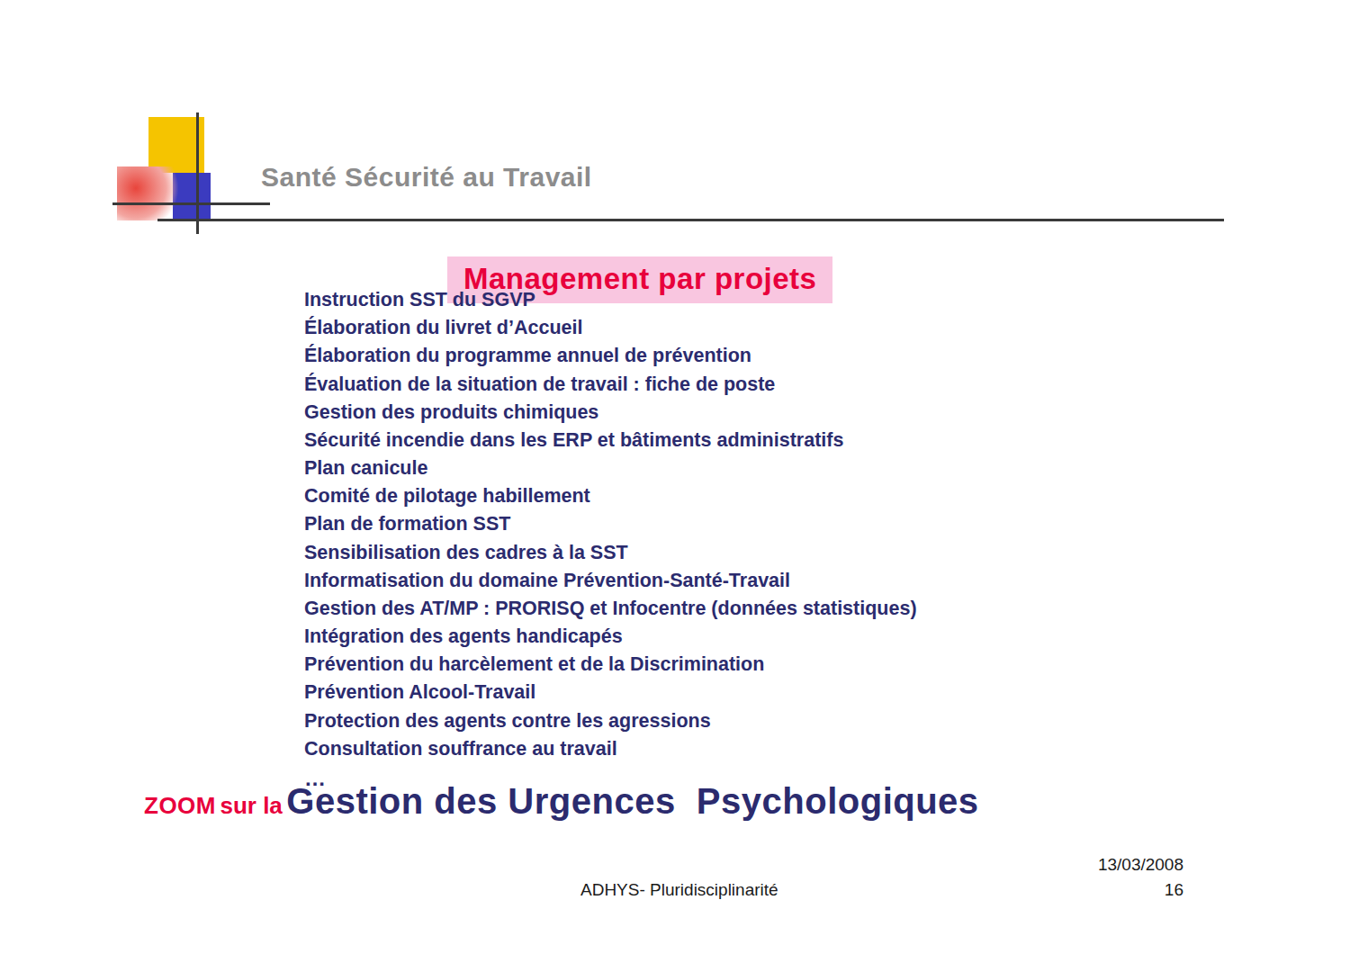Santé Sécurité au Travail
Management par projets
Instruction SST du SGVP
Élaboration du livret d’Accueil
Élaboration du programme annuel de prévention
Évaluation de la situation de travail : fiche de poste
Gestion des produits chimiques
Sécurité incendie dans les ERP et bâtiments administratifs
Plan canicule
Comité de pilotage habillement
Plan de formation SST
Sensibilisation des cadres à la SST
Informatisation du domaine Prévention-Santé-Travail
Gestion des AT/MP : PRORISQ et Infocentre (données statistiques)
Intégration des agents handicapés
Prévention du harcèlement et de la Discrimination
Prévention Alcool-Travail
Protection des agents contre les agressions
Consultation souffrance au travail
…
ZOOM sur la Gestion des Urgences Psychologiques
13/03/2008
ADHYS- Pluridisciplinarité
16